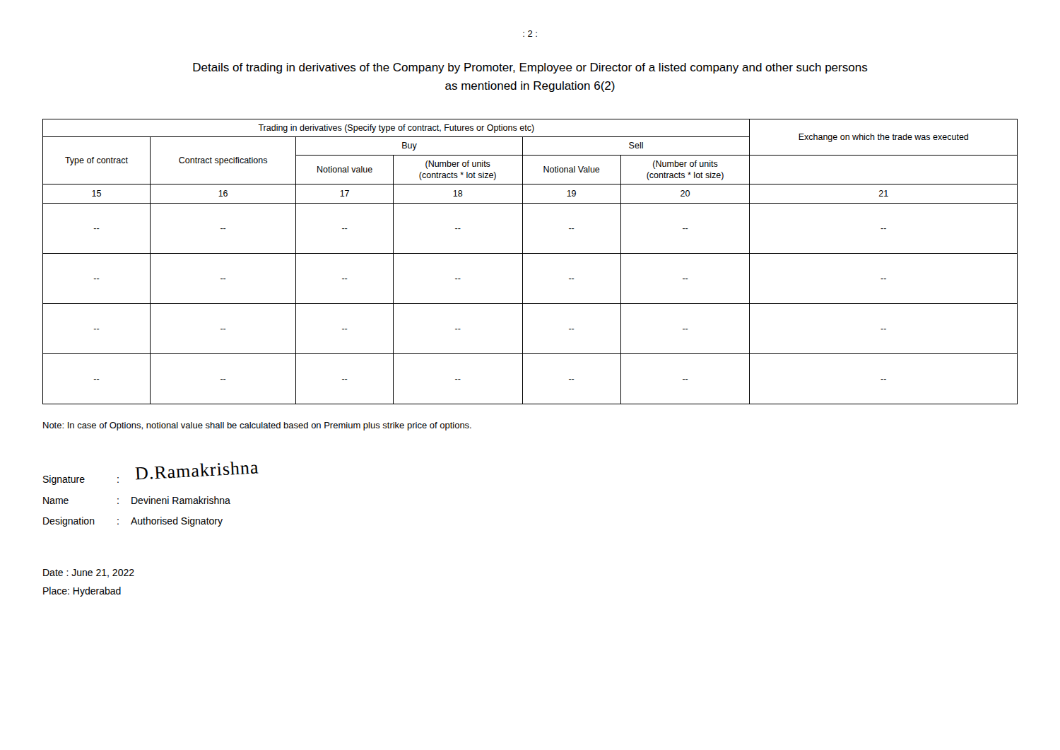: 2 :
Details of trading in derivatives of the Company by Promoter, Employee or Director of a listed company and other such persons
as mentioned in Regulation 6(2)
| Trading in derivatives (Specify type of contract, Futures or Options etc) | Exchange on which the trade was executed |
| --- | --- |
| Type of contract | Contract specifications | Buy | Sell |
| Notional value | (Number of units (contracts * lot size) | Notional Value | (Number of units (contracts * lot size) | |
| 15 | 16 | 17 | 18 | 19 | 20 | 21 |
| -- | -- | -- | -- | -- | -- | -- |
| -- | -- | -- | -- | -- | -- | -- |
| -- | -- | -- | -- | -- | -- | -- |
| -- | -- | -- | -- | -- | -- | -- |
Note: In case of Options, notional value shall be calculated based on Premium plus strike price of options.
Signature: D.Ramakrishna
Name: Devineni Ramakrishna
Designation: Authorised Signatory
Date : June 21, 2022
Place: Hyderabad